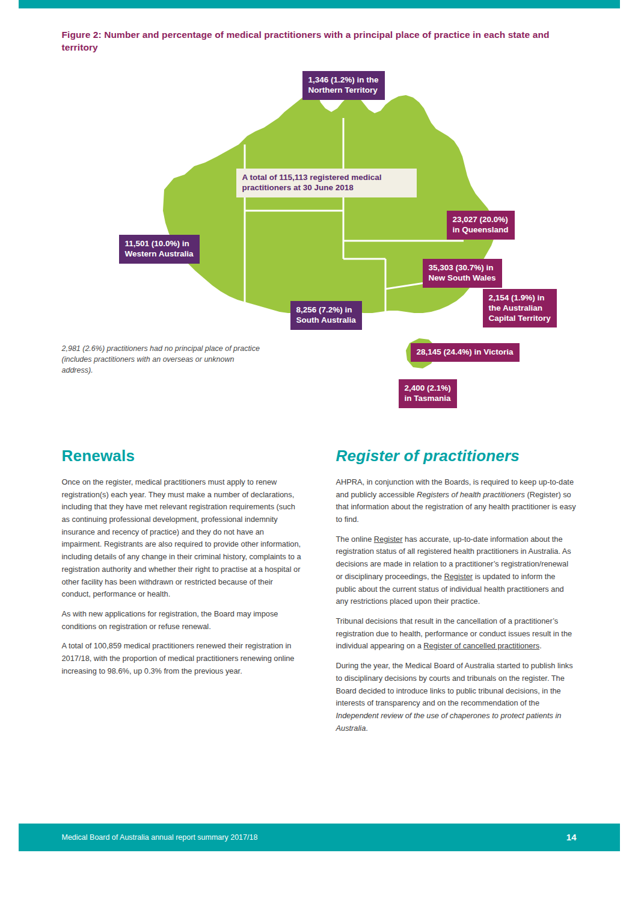Figure 2: Number and percentage of medical practitioners with a principal place of practice in each state and territory
1,346 (1.2%) in the
Northern Territory
A total of 115,113 registered medical practitioners at 30 June 2018
23,027 (20.0%)
in Queensland
11,501 (10.0%) in
Western Australia
35,303 (30.7%) in
New South Wales
8,256 (7.2%) in
South Australia
2,154 (1.9%) in
the Australian
Capital Territory
28,145 (24.4%) in Victoria
2,400 (2.1%)
in Tasmania
2,981 (2.6%) practitioners had no principal place of practice (includes practitioners with an overseas or unknown address).
Renewals
Once on the register, medical practitioners must apply to renew registration(s) each year. They must make a number of declarations, including that they have met relevant registration requirements (such as continuing professional development, professional indemnity insurance and recency of practice) and they do not have an impairment. Registrants are also required to provide other information, including details of any change in their criminal history, complaints to a registration authority and whether their right to practise at a hospital or other facility has been withdrawn or restricted because of their conduct, performance or health.
As with new applications for registration, the Board may impose conditions on registration or refuse renewal.
A total of 100,859 medical practitioners renewed their registration in 2017/18, with the proportion of medical practitioners renewing online increasing to 98.6%, up 0.3% from the previous year.
Register of practitioners
AHPRA, in conjunction with the Boards, is required to keep up-to-date and publicly accessible Registers of health practitioners (Register) so that information about the registration of any health practitioner is easy to find.
The online Register has accurate, up-to-date information about the registration status of all registered health practitioners in Australia. As decisions are made in relation to a practitioner’s registration/renewal or disciplinary proceedings, the Register is updated to inform the public about the current status of individual health practitioners and any restrictions placed upon their practice.
Tribunal decisions that result in the cancellation of a practitioner’s registration due to health, performance or conduct issues result in the individual appearing on a Register of cancelled practitioners.
During the year, the Medical Board of Australia started to publish links to disciplinary decisions by courts and tribunals on the register. The Board decided to introduce links to public tribunal decisions, in the interests of transparency and on the recommendation of the Independent review of the use of chaperones to protect patients in Australia.
Medical Board of Australia annual report summary 2017/18
14